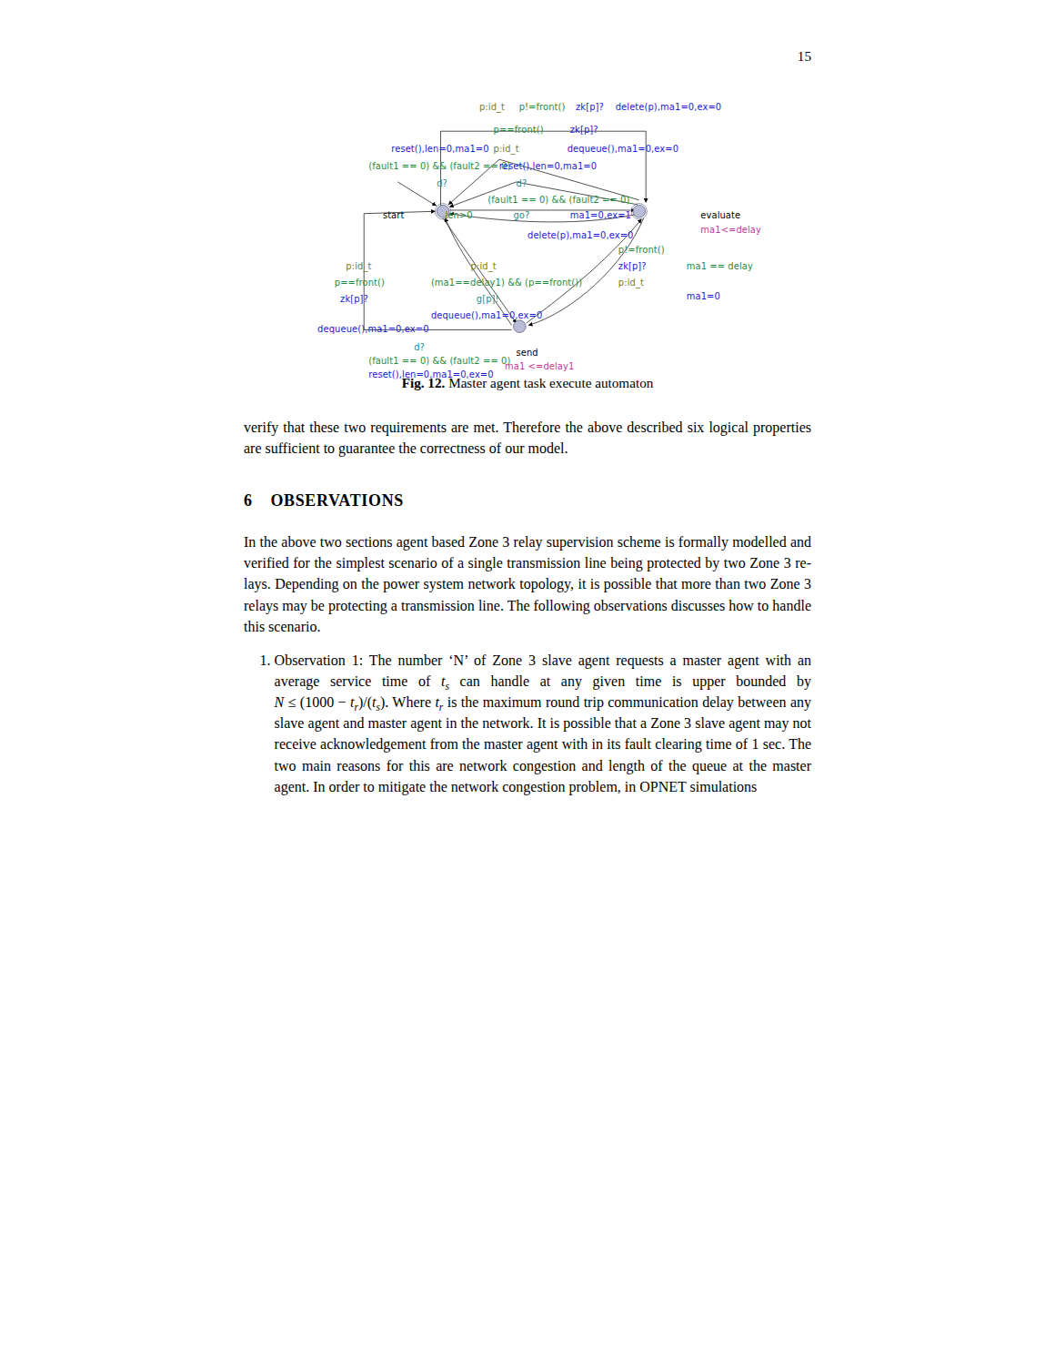15
p:id_t p!=front() zk[p]? delete(p),ma1=0,ex=0 p==front() zk[p]? reset(),len=0,ma1=0 p:id_t dequeue(),ma1=0,ex=0 (fault1 == 0) && (fault2 == 0) reset(),len=0,ma1=0 d? d? (fault1 == 0) && (fault2 == 0) start evaluate ma1<=delay len>0 go? ma1=0,ex=1 delete(p),ma1=0,ex=0 p!=front() zk[p]? p:id_t ma1 == delay ma1=0 p:id_t (ma1==delay1) && (p==front()) g[p]! dequeue(),ma1=0,ex=0 p:id_t p==front() zk[p]? dequeue(),ma1=0,ex=0 d? (fault1 == 0) && (fault2 == 0) reset(),len=0,ma1=0,ex=0 send ma1 <=delay1
Fig. 12. Master agent task execute automaton
verify that these two requirements are met. Therefore the above described six logical properties are sufficient to guarantee the correctness of our model.
6 OBSERVATIONS
In the above two sections agent based Zone 3 relay supervision scheme is formally modelled and verified for the simplest scenario of a single transmission line being protected by two Zone 3 relays. Depending on the power system network topology, it is possible that more than two Zone 3 relays may be protecting a transmission line. The following observations discusses how to handle this scenario.
Observation 1: The number ‘N’ of Zone 3 slave agent requests a master agent with an average service time of ts can handle at any given time is upper bounded by N ≤ (1000 − tr)/(ts). Where tr is the maximum round trip communication delay between any slave agent and master agent in the network. It is possible that a Zone 3 slave agent may not receive acknowledgement from the master agent with in its fault clearing time of 1 sec. The two main reasons for this are network congestion and length of the queue at the master agent. In order to mitigate the network congestion problem, in OPNET simulations